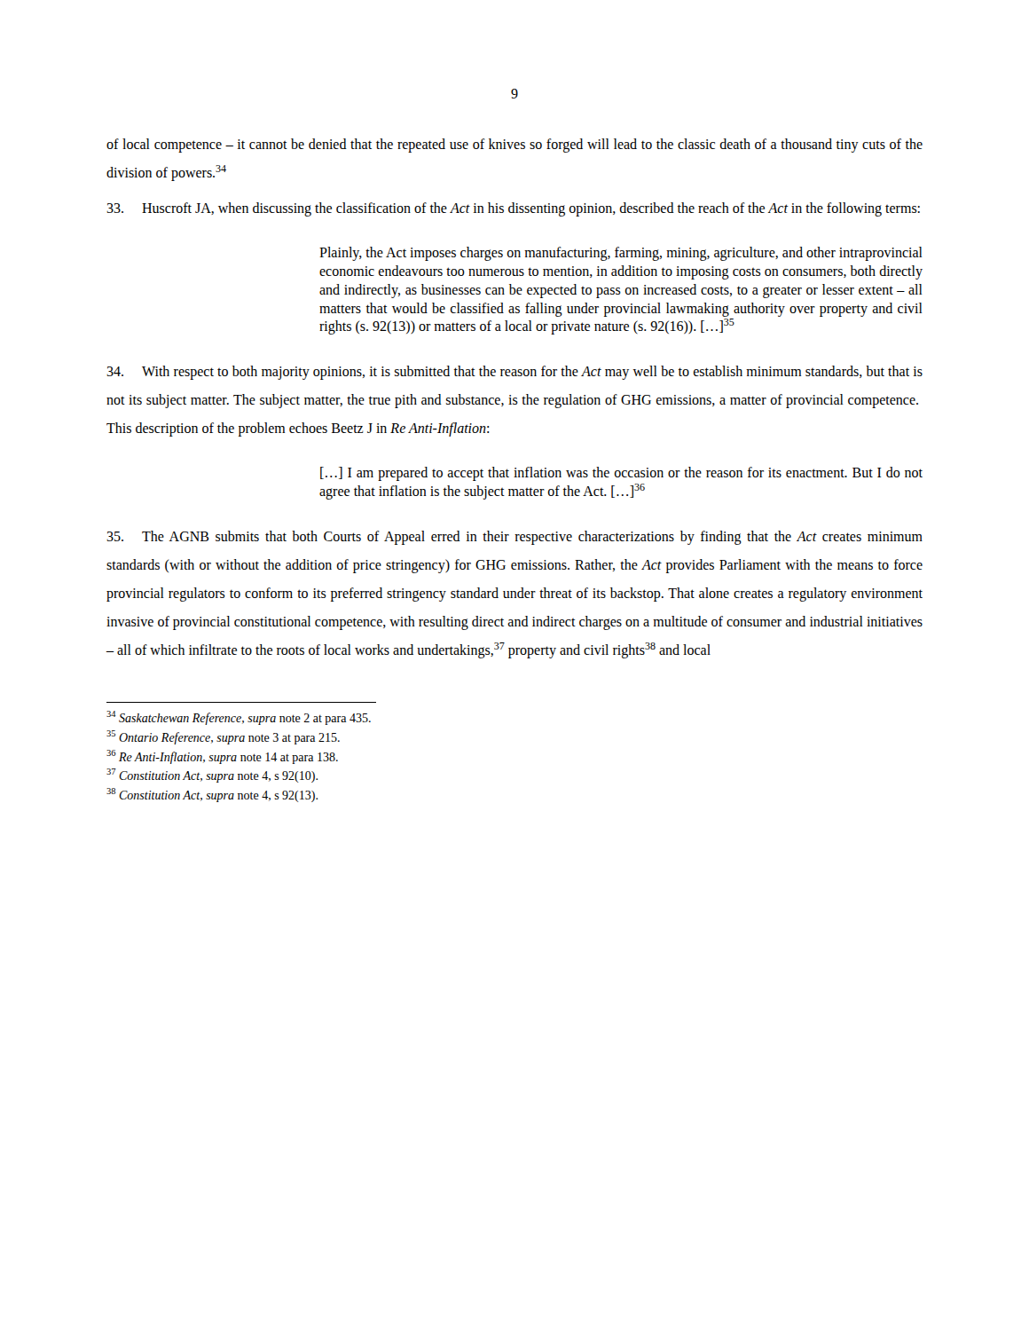9
of local competence – it cannot be denied that the repeated use of knives so forged will lead to the classic death of a thousand tiny cuts of the division of powers.34
33. Huscroft JA, when discussing the classification of the Act in his dissenting opinion, described the reach of the Act in the following terms:
Plainly, the Act imposes charges on manufacturing, farming, mining, agriculture, and other intraprovincial economic endeavours too numerous to mention, in addition to imposing costs on consumers, both directly and indirectly, as businesses can be expected to pass on increased costs, to a greater or lesser extent – all matters that would be classified as falling under provincial lawmaking authority over property and civil rights (s. 92(13)) or matters of a local or private nature (s. 92(16)). […]35
34. With respect to both majority opinions, it is submitted that the reason for the Act may well be to establish minimum standards, but that is not its subject matter. The subject matter, the true pith and substance, is the regulation of GHG emissions, a matter of provincial competence. This description of the problem echoes Beetz J in Re Anti-Inflation:
[…] I am prepared to accept that inflation was the occasion or the reason for its enactment. But I do not agree that inflation is the subject matter of the Act. […]36
35. The AGNB submits that both Courts of Appeal erred in their respective characterizations by finding that the Act creates minimum standards (with or without the addition of price stringency) for GHG emissions. Rather, the Act provides Parliament with the means to force provincial regulators to conform to its preferred stringency standard under threat of its backstop. That alone creates a regulatory environment invasive of provincial constitutional competence, with resulting direct and indirect charges on a multitude of consumer and industrial initiatives – all of which infiltrate to the roots of local works and undertakings,37 property and civil rights38 and local
34 Saskatchewan Reference, supra note 2 at para 435.
35 Ontario Reference, supra note 3 at para 215.
36 Re Anti-Inflation, supra note 14 at para 138.
37 Constitution Act, supra note 4, s 92(10).
38 Constitution Act, supra note 4, s 92(13).